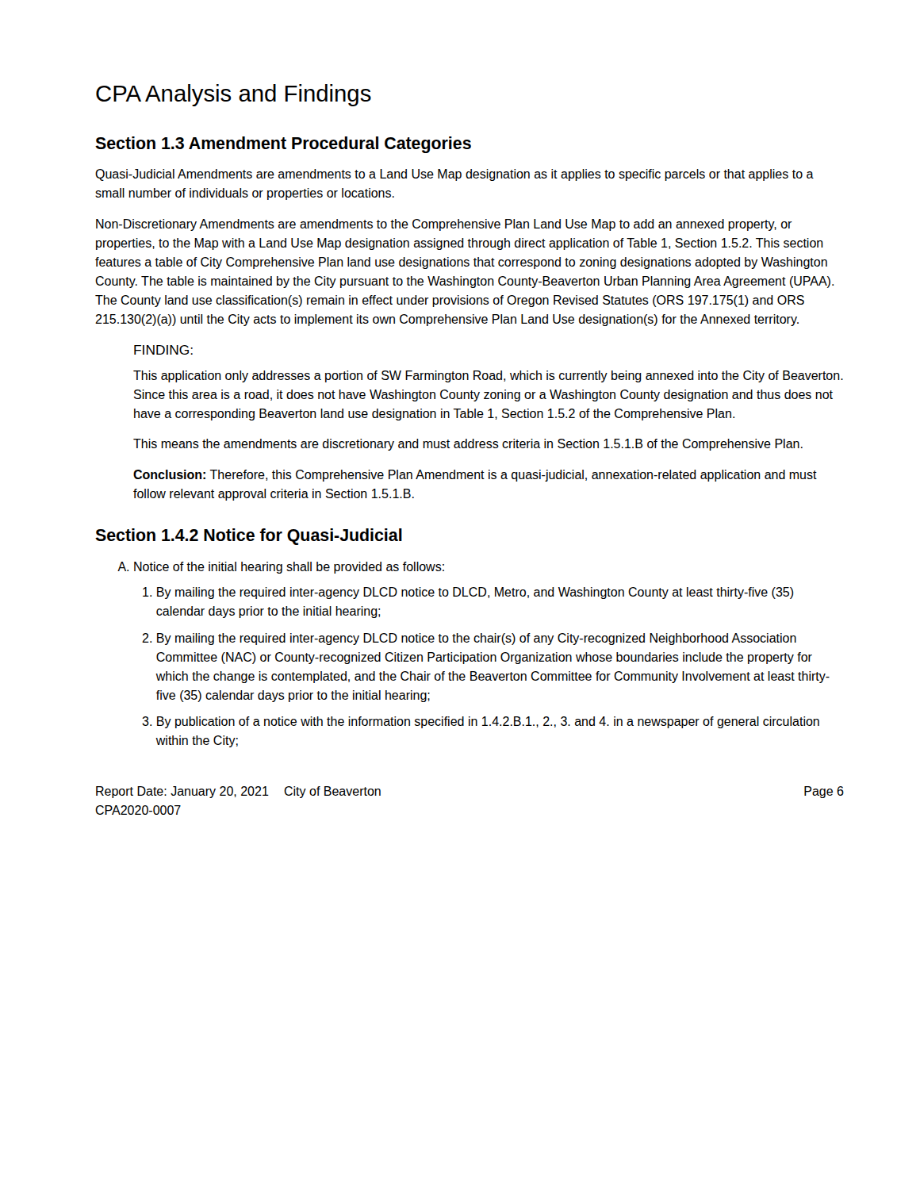CPA Analysis and Findings
Section 1.3 Amendment Procedural Categories
Quasi-Judicial Amendments are amendments to a Land Use Map designation as it applies to specific parcels or that applies to a small number of individuals or properties or locations.
Non-Discretionary Amendments are amendments to the Comprehensive Plan Land Use Map to add an annexed property, or properties, to the Map with a Land Use Map designation assigned through direct application of Table 1, Section 1.5.2. This section features a table of City Comprehensive Plan land use designations that correspond to zoning designations adopted by Washington County. The table is maintained by the City pursuant to the Washington County-Beaverton Urban Planning Area Agreement (UPAA). The County land use classification(s) remain in effect under provisions of Oregon Revised Statutes (ORS 197.175(1) and ORS 215.130(2)(a)) until the City acts to implement its own Comprehensive Plan Land Use designation(s) for the Annexed territory.
FINDING:
This application only addresses a portion of SW Farmington Road, which is currently being annexed into the City of Beaverton. Since this area is a road, it does not have Washington County zoning or a Washington County designation and thus does not have a corresponding Beaverton land use designation in Table 1, Section 1.5.2 of the Comprehensive Plan.
This means the amendments are discretionary and must address criteria in Section 1.5.1.B of the Comprehensive Plan.
Conclusion: Therefore, this Comprehensive Plan Amendment is a quasi-judicial, annexation-related application and must follow relevant approval criteria in Section 1.5.1.B.
Section 1.4.2 Notice for Quasi-Judicial
Notice of the initial hearing shall be provided as follows:
By mailing the required inter-agency DLCD notice to DLCD, Metro, and Washington County at least thirty-five (35) calendar days prior to the initial hearing;
By mailing the required inter-agency DLCD notice to the chair(s) of any City-recognized Neighborhood Association Committee (NAC) or County-recognized Citizen Participation Organization whose boundaries include the property for which the change is contemplated, and the Chair of the Beaverton Committee for Community Involvement at least thirty-five (35) calendar days prior to the initial hearing;
By publication of a notice with the information specified in 1.4.2.B.1., 2., 3. and 4. in a newspaper of general circulation within the City;
Report Date: January 20, 2021 CPA2020-0007
City of Beaverton
Page 6